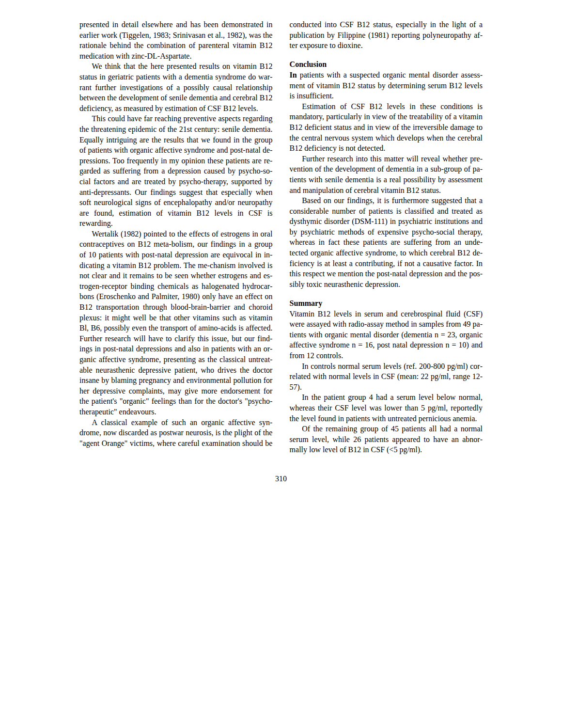presented in detail elsewhere and has been demonstrated in earlier work (Tiggelen, 1983; Srinivasan et al., 1982), was the rationale behind the combination of parenteral vitamin B12 medication with zinc-DL-Aspartate.
We think that the here presented results on vitamin B12 status in geriatric patients with a dementia syndrome do warrant further investigations of a possibly causal relationship between the development of senile dementia and cerebral B12 deficiency, as measured by estimation of CSF B12 levels.
This could have far reaching preventive aspects regarding the threatening epidemic of the 21st century: senile dementia. Equally intriguing are the results that we found in the group of patients with organic affective syndrome and post-natal depressions. Too frequently in my opinion these patients are regarded as suffering from a depression caused by psycho-social factors and are treated by psycho-therapy, supported by anti-depressants. Our findings suggest that especially when soft neurological signs of encephalopathy and/or neuropathy are found, estimation of vitamin B12 levels in CSF is rewarding.
Wertalik (1982) pointed to the effects of estrogens in oral contraceptives on B12 meta-bolism, our findings in a group of 10 patients with post-natal depression are equivocal in indicating a vitamin B12 problem. The me-chanism involved is not clear and it remains to be seen whether estrogens and estrogen-receptor binding chemicals as halogenated hydrocarbons (Eroschenko and Palmiter, 1980) only have an effect on B12 transportation through blood-brain-barrier and choroid plexus: it might well be that other vitamins such as vitamin Bl, B6, possibly even the transport of amino-acids is affected. Further research will have to clarify this issue, but our findings in post-natal depressions and also in patients with an organic affective syndrome, presenting as the classical untreatable neurasthenic depressive patient, who drives the doctor insane by blaming pregnancy and environmental pollution for her depressive complaints, may give more endorsement for the patient's "organic" feelings than for the doctor's "psycho-therapeutic" endeavours.
A classical example of such an organic affective syndrome, now discarded as postwar neurosis, is the plight of the "agent Orange" victims, where careful examination should be conducted into CSF B12 status, especially in the light of a publication by Filippine (1981) reporting polyneuropathy after exposure to dioxine.
Conclusion
In patients with a suspected organic mental disorder assessment of vitamin B12 status by determining serum B12 levels is insufficient.
Estimation of CSF B12 levels in these conditions is mandatory, particularly in view of the treatability of a vitamin B12 deficient status and in view of the irreversible damage to the central nervous system which develops when the cerebral B12 deficiency is not detected.
Further research into this matter will reveal whether prevention of the development of dementia in a sub-group of patients with senile dementia is a real possibility by assessment and manipulation of cerebral vitamin B12 status.
Based on our findings, it is furthermore suggested that a considerable number of patients is classified and treated as dysthymic disorder (DSM-111) in psychiatric institutions and by psychiatric methods of expensive psycho-social therapy, whereas in fact these patients are suffering from an undetected organic affective syndrome, to which cerebral B12 deficiency is at least a contributing, if not a causative factor. In this respect we mention the post-natal depression and the possibly toxic neurasthenic depression.
Summary
Vitamin B12 levels in serum and cerebrospinal fluid (CSF) were assayed with radio-assay method in samples from 49 patients with organic mental disorder (dementia n = 23, organic affective syndrome n = 16, post natal depression n = 10) and from 12 controls.
In controls normal serum levels (ref. 200-800 pg/ml) correlated with normal levels in CSF (mean: 22 pg/ml, range 12-57).
In the patient group 4 had a serum level below normal, whereas their CSF level was lower than 5 pg/ml, reportedly the level found in patients with untreated pernicious anemia.
Of the remaining group of 45 patients all had a normal serum level, while 26 patients appeared to have an abnormally low level of B12 in CSF (<5 pg/ml).
310